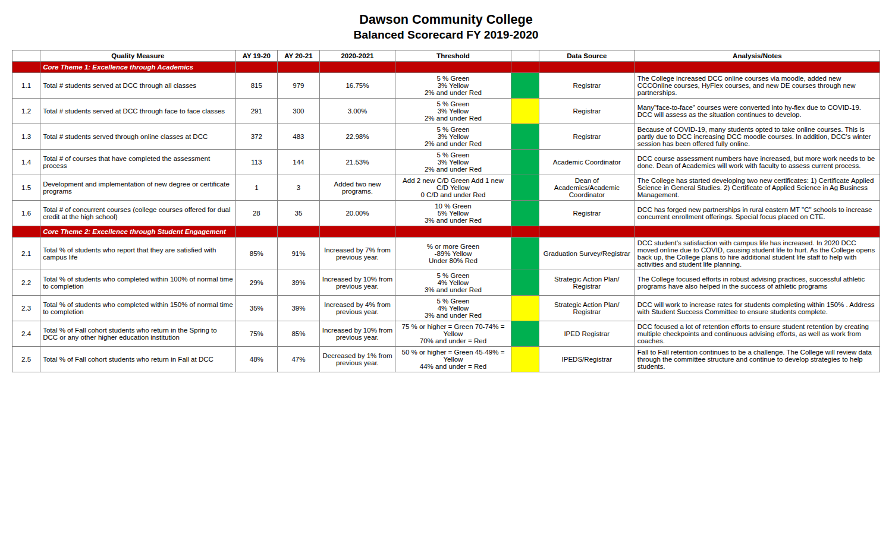Dawson Community College
Balanced Scorecard FY 2019-2020
| | Quality Measure | AY 19-20 | AY 20-21 | 2020-2021 | Threshold | | Data Source | Analysis/Notes |
| --- | --- | --- | --- | --- | --- | --- | --- | --- |
| | Core Theme 1: Excellence through Academics | | | | | | | |
| 1.1 | Total # students served at DCC through all classes | 815 | 979 | 16.75% | 5 % Green 3% Yellow 2% and under Red | | Registrar | The College increased DCC online courses via moodle, added new CCCOnline courses, HyFlex courses, and new DE courses through new partnerships. |
| 1.2 | Total # students served at DCC through face to face classes | 291 | 300 | 3.00% | 5 % Green 3% Yellow 2% and under Red | | Registrar | Many"face-to-face" courses were converted into hy-flex due to COVID-19. DCC will assess as the situation continues to develop. |
| 1.3 | Total # students served through online classes at DCC | 372 | 483 | 22.98% | 5 % Green 3% Yellow 2% and under Red | | Registrar | Because of COVID-19, many students opted to take online courses. This is partly due to DCC increasing DCC moodle courses. In addition, DCC's winter session has been offered fully online. |
| 1.4 | Total # of courses that have completed the assessment process | 113 | 144 | 21.53% | 5 % Green 3% Yellow 2% and under Red | | Academic Coordinator | DCC course assessment numbers have increased, but more work needs to be done. Dean of Academics will work with faculty to assess current process. |
| 1.5 | Development and implementation of new degree or certificate programs | 1 | 3 | Added two new programs. | Add 2 new C/D Green Add 1 new C/D Yellow 0 C/D and under Red | | Dean of Academics/Academic Coordinator | The College has started developing two new certificates: 1) Certificate Applied Science in General Studies. 2) Certificate of Applied Science in Ag Business Management. |
| 1.6 | Total # of concurrent courses (college courses offered for dual credit at the high school) | 28 | 35 | 20.00% | 10 % Green 5% Yellow 3% and under Red | | Registrar | DCC has forged new partnerships in rural eastern MT "C" schools to increase concurrent enrollment offerings. Special focus placed on CTE. |
| | Core Theme 2: Excellence through Student Engagement | | | | | | | |
| 2.1 | Total % of students who report that they are satisfied with campus life | 85% | 91% | Increased by 7% from previous year. | % or more Green -89% Yellow Under 80% Red | | Graduation Survey/Registrar | DCC student's satisfaction with campus life has increased. In 2020 DCC moved online due to COVID, causing student life to hurt. As the College opens back up, the College plans to hire additional student life staff to help with activities and student life planning. |
| 2.2 | Total % of students who completed within 100% of normal time to completion | 29% | 39% | Increased by 10% from previous year. | 5 % Green 4% Yellow 3% and under Red | | Strategic Action Plan/ Registrar | The College focused efforts in robust advising practices, successful athletic programs have also helped in the success of athletic programs |
| 2.3 | Total % of students who completed within 150% of normal time to completion | 35% | 39% | Increased by 4% from previous year. | 5 % Green 4% Yellow 3% and under Red | | Strategic Action Plan/ Registrar | DCC will work to increase rates for students completing within 150% . Address with Student Success Committee to ensure students complete. |
| 2.4 | Total % of Fall cohort students who return in the Spring to DCC or any other higher education institution | 75% | 85% | Increased by 10% from previous year. | 75 % or higher = Green 70-74% = Yellow 70% and under = Red | | IPED Registrar | DCC focused a lot of retention efforts to ensure student retention by creating multiple checkpoints and continuous advising efforts, as well as work from coaches. |
| 2.5 | Total % of Fall cohort students who return in Fall at DCC | 48% | 47% | Decreased by 1% from previous year. | 50 % or higher = Green 45-49% = Yellow 44% and under = Red | | IPEDS/Registrar | Fall to Fall retention continues to be a challenge. The College will review data through the committee structure and continue to develop strategies to help students. |